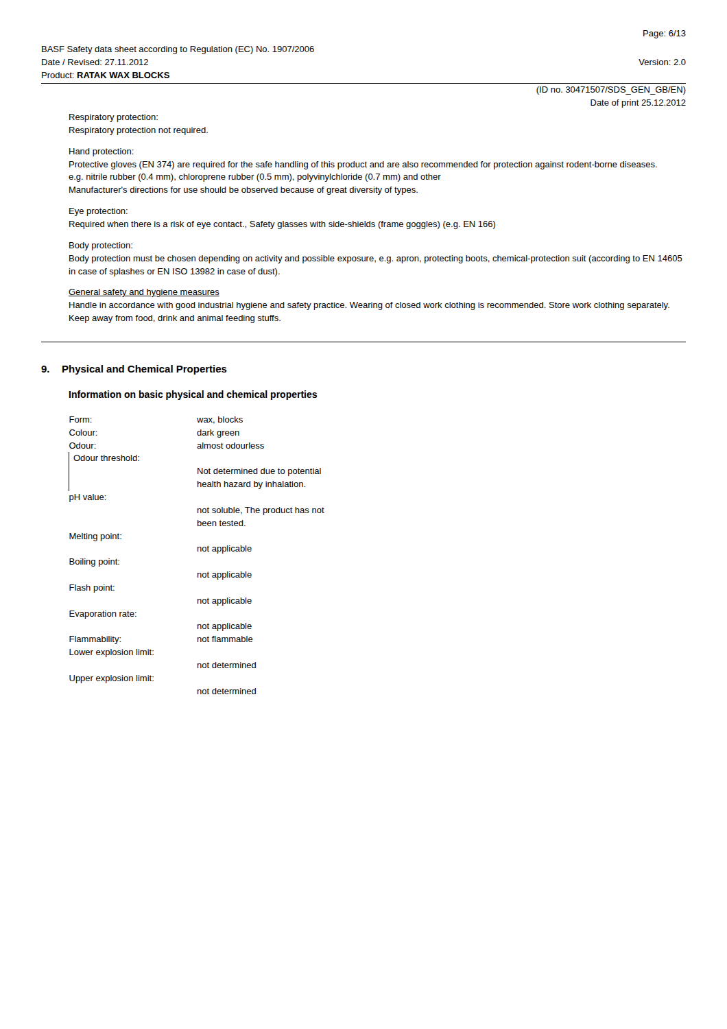Page: 6/13
BASF Safety data sheet according to Regulation (EC) No. 1907/2006
Date / Revised: 27.11.2012
Version: 2.0
Product: RATAK WAX BLOCKS
(ID no. 30471507/SDS_GEN_GB/EN)
Date of print 25.12.2012
Respiratory protection:
Respiratory protection not required.
Hand protection:
Protective gloves (EN 374) are required for the safe handling of this product and are also recommended for protection against rodent-borne diseases.
e.g. nitrile rubber (0.4 mm), chloroprene rubber (0.5 mm), polyvinylchloride (0.7 mm) and other
Manufacturer's directions for use should be observed because of great diversity of types.
Eye protection:
Required when there is a risk of eye contact., Safety glasses with side-shields (frame goggles) (e.g. EN 166)
Body protection:
Body protection must be chosen depending on activity and possible exposure, e.g. apron, protecting boots, chemical-protection suit (according to EN 14605 in case of splashes or EN ISO 13982 in case of dust).
General safety and hygiene measures
Handle in accordance with good industrial hygiene and safety practice. Wearing of closed work clothing is recommended. Store work clothing separately. Keep away from food, drink and animal feeding stuffs.
9. Physical and Chemical Properties
Information on basic physical and chemical properties
| Form: | wax, blocks |
| Colour: | dark green |
| Odour: | almost odourless |
| Odour threshold: | |
| | Not determined due to potential |
| | health hazard by inhalation. |
| pH value: | |
| | not soluble, The product has not |
| | been tested. |
| Melting point: | |
| | not applicable |
| Boiling point: | |
| | not applicable |
| Flash point: | |
| | not applicable |
| Evaporation rate: | |
| | not applicable |
| Flammability: | not flammable |
| Lower explosion limit: | |
| | not determined |
| Upper explosion limit: | |
| | not determined |